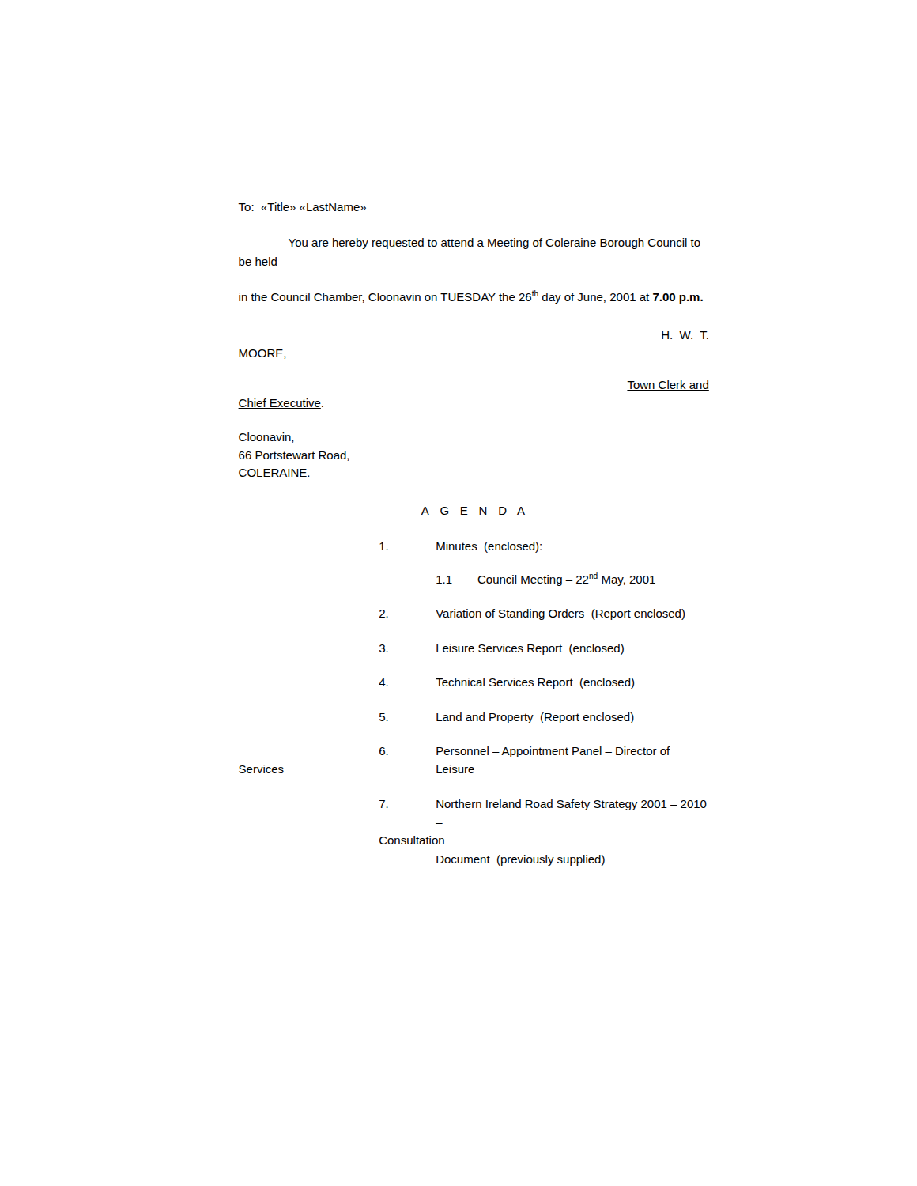To: «Title» «LastName»
You are hereby requested to attend a Meeting of Coleraine Borough Council to be held
in the Council Chamber, Cloonavin on TUESDAY the 26th day of June, 2001 at 7.00 p.m.
H. W. T.
MOORE,
Town Clerk and
Chief Executive.
Cloonavin,
66 Portstewart Road,
COLERAINE.
A G E N D A
1. Minutes (enclosed):
1.1 Council Meeting – 22nd May, 2001
2. Variation of Standing Orders (Report enclosed)
3. Leisure Services Report (enclosed)
4. Technical Services Report (enclosed)
5. Land and Property (Report enclosed)
6. Personnel – Appointment Panel – Director of Leisure Services
7. Northern Ireland Road Safety Strategy 2001 – 2010 – Consultation Document (previously supplied)